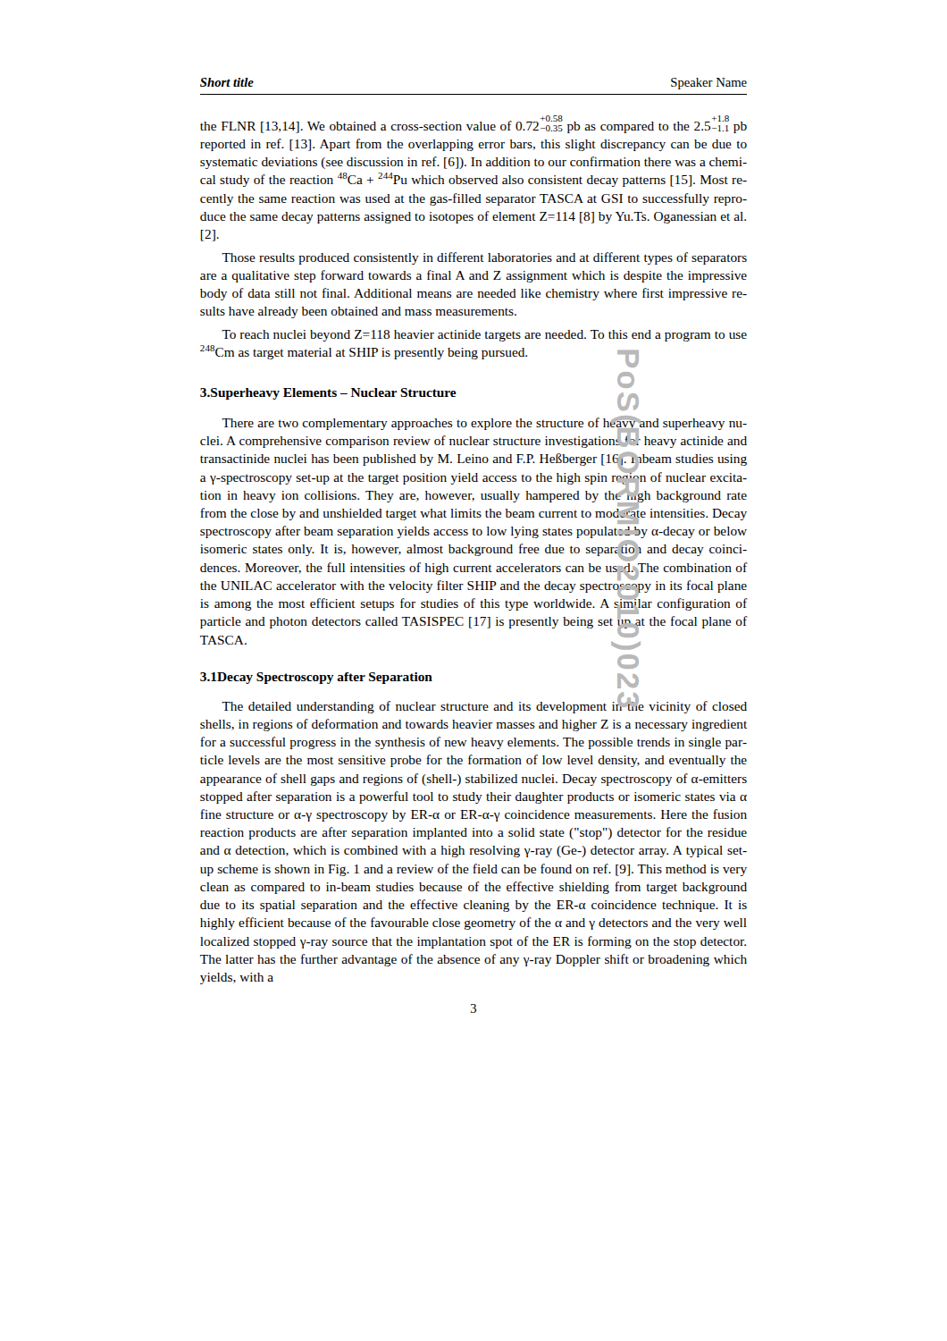Short title Speaker Name
the FLNR [13,14]. We obtained a cross-section value of 0.72+0.58−0.35 pb as compared to the 2.5+1.8−1.1 pb reported in ref. [13]. Apart from the overlapping error bars, this slight discrepancy can be due to systematic deviations (see discussion in ref. [6]). In addition to our confirmation there was a chemical study of the reaction 48Ca + 244Pu which observed also consistent decay patterns [15]. Most recently the same reaction was used at the gas-filled separator TASCA at GSI to successfully reproduce the same decay patterns assigned to isotopes of element Z=114 [8] by Yu.Ts. Oganessian et al. [2].
Those results produced consistently in different laboratories and at different types of separators are a qualitative step forward towards a final A and Z assignment which is despite the impressive body of data still not final. Additional means are needed like chemistry where first impressive results have already been obtained and mass measurements.
To reach nuclei beyond Z=118 heavier actinide targets are needed. To this end a program to use 248Cm as target material at SHIP is presently being pursued.
3.Superheavy Elements – Nuclear Structure
There are two complementary approaches to explore the structure of heavy and superheavy nuclei. A comprehensive comparison review of nuclear structure investigations for heavy actinide and transactinide nuclei has been published by M. Leino and F.P. Heßberger [16]. Inbeam studies using a γ-spectroscopy set-up at the target position yield access to the high spin region of nuclear excitation in heavy ion collisions. They are, however, usually hampered by the high background rate from the close by and unshielded target what limits the beam current to moderate intensities. Decay spectroscopy after beam separation yields access to low lying states populated by α-decay or below isomeric states only. It is, however, almost background free due to separation and decay coincidences. Moreover, the full intensities of high current accelerators can be used. The combination of the UNILAC accelerator with the velocity filter SHIP and the decay spectroscopy in its focal plane is among the most efficient setups for studies of this type worldwide. A similar configuration of particle and photon detectors called TASISPEC [17] is presently being set up at the focal plane of TASCA.
3.1Decay Spectroscopy after Separation
The detailed understanding of nuclear structure and its development in the vicinity of closed shells, in regions of deformation and towards heavier masses and higher Z is a necessary ingredient for a successful progress in the synthesis of new heavy elements. The possible trends in single particle levels are the most sensitive probe for the formation of low level density, and eventually the appearance of shell gaps and regions of (shell-) stabilized nuclei. Decay spectroscopy of α-emitters stopped after separation is a powerful tool to study their daughter products or isomeric states via α fine structure or α-γ spectroscopy by ER-α or ER-α-γ coincidence measurements. Here the fusion reaction products are after separation implanted into a solid state ("stop") detector for the residue and α detection, which is combined with a high resolving γ-ray (Ge-) detector array. A typical set-up scheme is shown in Fig. 1 and a review of the field can be found on ref. [9]. This method is very clean as compared to in-beam studies because of the effective shielding from target background due to its spatial separation and the effective cleaning by the ER-α coincidence technique. It is highly efficient because of the favourable close geometry of the α and γ detectors and the very well localized stopped γ-ray source that the implantation spot of the ER is forming on the stop detector. The latter has the further advantage of the absence of any γ-ray Doppler shift or broadening which yields, with a
PoS(BORMIO2010)023
3